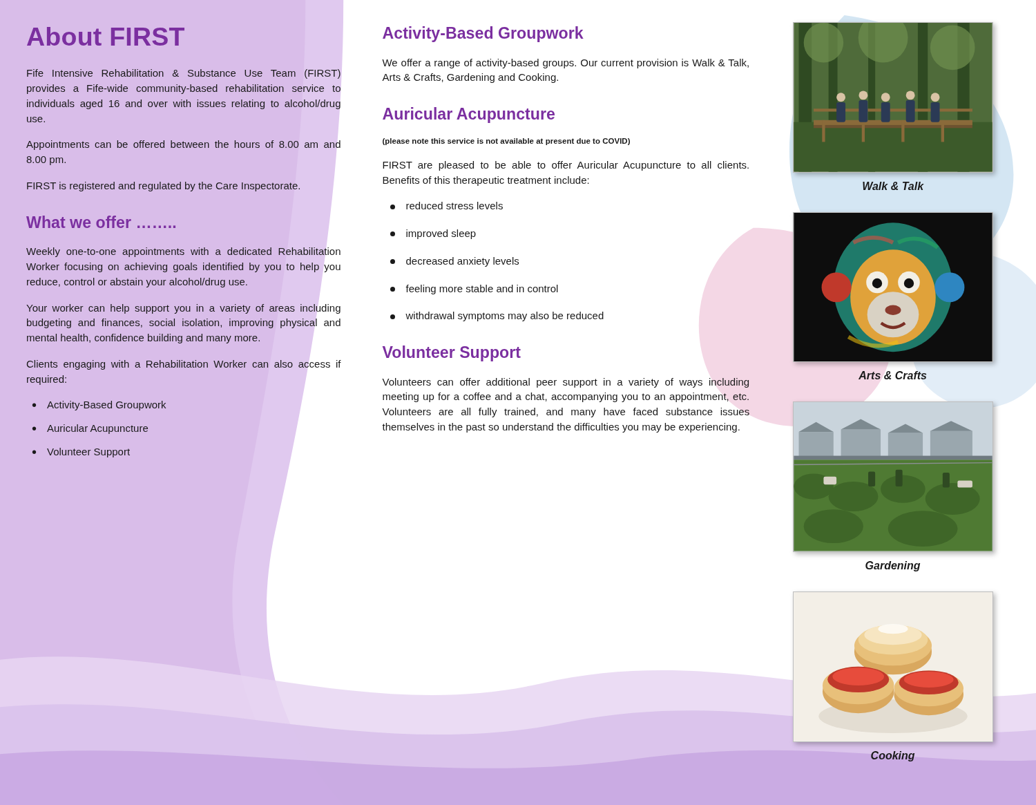About FIRST
Fife Intensive Rehabilitation & Substance Use Team (FIRST) provides a Fife-wide community-based rehabilitation service to individuals aged 16 and over with issues relating to alcohol/drug use.
Appointments can be offered between the hours of 8.00 am and 8.00 pm.
FIRST is registered and regulated by the Care Inspectorate.
What we offer ……..
Weekly one-to-one appointments with a dedicated Rehabilitation Worker focusing on achieving goals identified by you to help you reduce, control or abstain your alcohol/drug use.
Your worker can help support you in a variety of areas including budgeting and finances, social isolation, improving physical and mental health, confidence building and many more.
Clients engaging with a Rehabilitation Worker can also access if required:
Activity-Based Groupwork
Auricular Acupuncture
Volunteer Support
Activity-Based Groupwork
We offer a range of activity-based groups. Our current provision is Walk & Talk, Arts & Crafts, Gardening and Cooking.
Auricular Acupuncture
(please note this service is not available at present due to COVID)
FIRST are pleased to be able to offer Auricular Acupuncture to all clients. Benefits of this therapeutic treatment include:
reduced stress levels
improved sleep
decreased anxiety levels
feeling more stable and in control
withdrawal symptoms may also be reduced
Volunteer Support
Volunteers can offer additional peer support in a variety of ways including meeting up for a coffee and a chat, accompanying you to an appointment, etc. Volunteers are all fully trained, and many have faced substance issues themselves in the past so understand the difficulties you may be experiencing.
Walk & Talk
Arts & Crafts
Gardening
Cooking